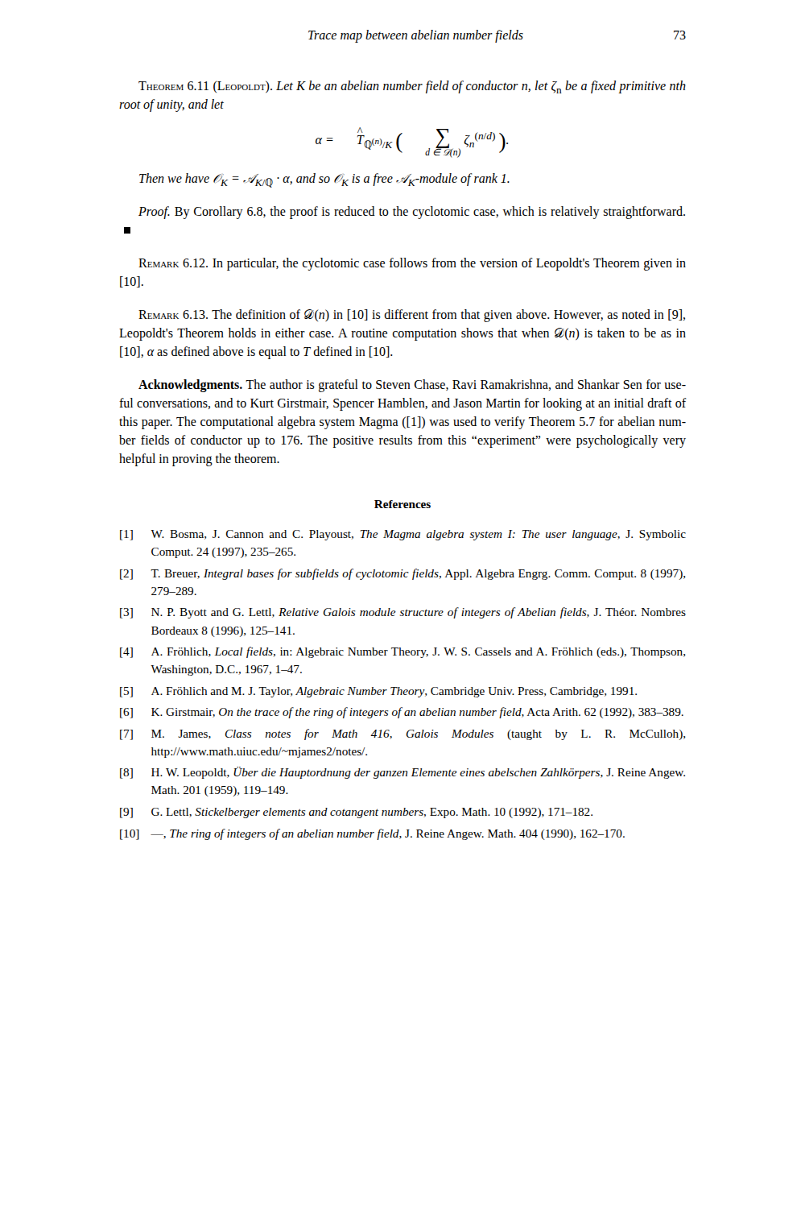Trace map between abelian number fields 73
Theorem 6.11 (Leopoldt). Let K be an abelian number field of conductor n, let ζn be a fixed primitive nth root of unity, and let
α = ^Tℚ(n)/K ( ∑d ∈ 𝒟(n) ζn(n/d) ).
Then we have 𝒪K = 𝒜K/ℚ · α, and so 𝒪K is a free 𝒜K-module of rank 1.
Proof. By Corollary 6.8, the proof is reduced to the cyclotomic case, which is relatively straightforward.
Remark 6.12. In particular, the cyclotomic case follows from the version of Leopoldt's Theorem given in [10].
Remark 6.13. The definition of 𝒟(n) in [10] is different from that given above. However, as noted in [9], Leopoldt's Theorem holds in either case. A routine computation shows that when 𝒟(n) is taken to be as in [10], α as defined above is equal to T defined in [10].
Acknowledgments. The author is grateful to Steven Chase, Ravi Ramakrishna, and Shankar Sen for useful conversations, and to Kurt Girstmair, Spencer Hamblen, and Jason Martin for looking at an initial draft of this paper. The computational algebra system Magma ([1]) was used to verify Theorem 5.7 for abelian number fields of conductor up to 176. The positive results from this “experiment” were psychologically very helpful in proving the theorem.
References
[1] W. Bosma, J. Cannon and C. Playoust, The Magma algebra system I: The user language, J. Symbolic Comput. 24 (1997), 235–265.
[2] T. Breuer, Integral bases for subfields of cyclotomic fields, Appl. Algebra Engrg. Comm. Comput. 8 (1997), 279–289.
[3] N. P. Byott and G. Lettl, Relative Galois module structure of integers of Abelian fields, J. Théor. Nombres Bordeaux 8 (1996), 125–141.
[4] A. Fröhlich, Local fields, in: Algebraic Number Theory, J. W. S. Cassels and A. Fröhlich (eds.), Thompson, Washington, D.C., 1967, 1–47.
[5] A. Fröhlich and M. J. Taylor, Algebraic Number Theory, Cambridge Univ. Press, Cambridge, 1991.
[6] K. Girstmair, On the trace of the ring of integers of an abelian number field, Acta Arith. 62 (1992), 383–389.
[7] M. James, Class notes for Math 416, Galois Modules (taught by L. R. McCulloh), http://www.math.uiuc.edu/~mjames2/notes/.
[8] H. W. Leopoldt, Über die Hauptordnung der ganzen Elemente eines abelschen Zahlkörpers, J. Reine Angew. Math. 201 (1959), 119–149.
[9] G. Lettl, Stickelberger elements and cotangent numbers, Expo. Math. 10 (1992), 171–182.
[10]—, The ring of integers of an abelian number field, J. Reine Angew. Math. 404 (1990), 162–170.